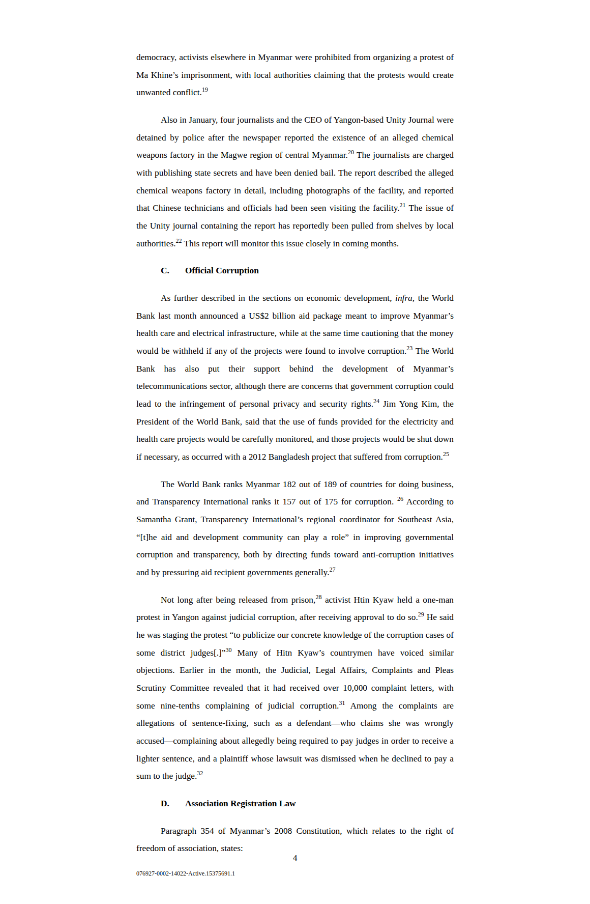democracy, activists elsewhere in Myanmar were prohibited from organizing a protest of Ma Khine’s imprisonment, with local authorities claiming that the protests would create unwanted conflict.19
Also in January, four journalists and the CEO of Yangon-based Unity Journal were detained by police after the newspaper reported the existence of an alleged chemical weapons factory in the Magwe region of central Myanmar.20 The journalists are charged with publishing state secrets and have been denied bail. The report described the alleged chemical weapons factory in detail, including photographs of the facility, and reported that Chinese technicians and officials had been seen visiting the facility.21 The issue of the Unity journal containing the report has reportedly been pulled from shelves by local authorities.22 This report will monitor this issue closely in coming months.
C. Official Corruption
As further described in the sections on economic development, infra, the World Bank last month announced a US$2 billion aid package meant to improve Myanmar’s health care and electrical infrastructure, while at the same time cautioning that the money would be withheld if any of the projects were found to involve corruption.23 The World Bank has also put their support behind the development of Myanmar’s telecommunications sector, although there are concerns that government corruption could lead to the infringement of personal privacy and security rights.24 Jim Yong Kim, the President of the World Bank, said that the use of funds provided for the electricity and health care projects would be carefully monitored, and those projects would be shut down if necessary, as occurred with a 2012 Bangladesh project that suffered from corruption.25
The World Bank ranks Myanmar 182 out of 189 of countries for doing business, and Transparency International ranks it 157 out of 175 for corruption. 26 According to Samantha Grant, Transparency International’s regional coordinator for Southeast Asia, “[t]he aid and development community can play a role” in improving governmental corruption and transparency, both by directing funds toward anti-corruption initiatives and by pressuring aid recipient governments generally.27
Not long after being released from prison,28 activist Htin Kyaw held a one-man protest in Yangon against judicial corruption, after receiving approval to do so.29 He said he was staging the protest “to publicize our concrete knowledge of the corruption cases of some district judges[.]”30 Many of Hitn Kyaw’s countrymen have voiced similar objections. Earlier in the month, the Judicial, Legal Affairs, Complaints and Pleas Scrutiny Committee revealed that it had received over 10,000 complaint letters, with some nine-tenths complaining of judicial corruption.31 Among the complaints are allegations of sentence-fixing, such as a defendant—who claims she was wrongly accused—complaining about allegedly being required to pay judges in order to receive a lighter sentence, and a plaintiff whose lawsuit was dismissed when he declined to pay a sum to the judge.32
D. Association Registration Law
Paragraph 354 of Myanmar’s 2008 Constitution, which relates to the right of freedom of association, states:
4
076927-0002-14022-Active.15375691.1